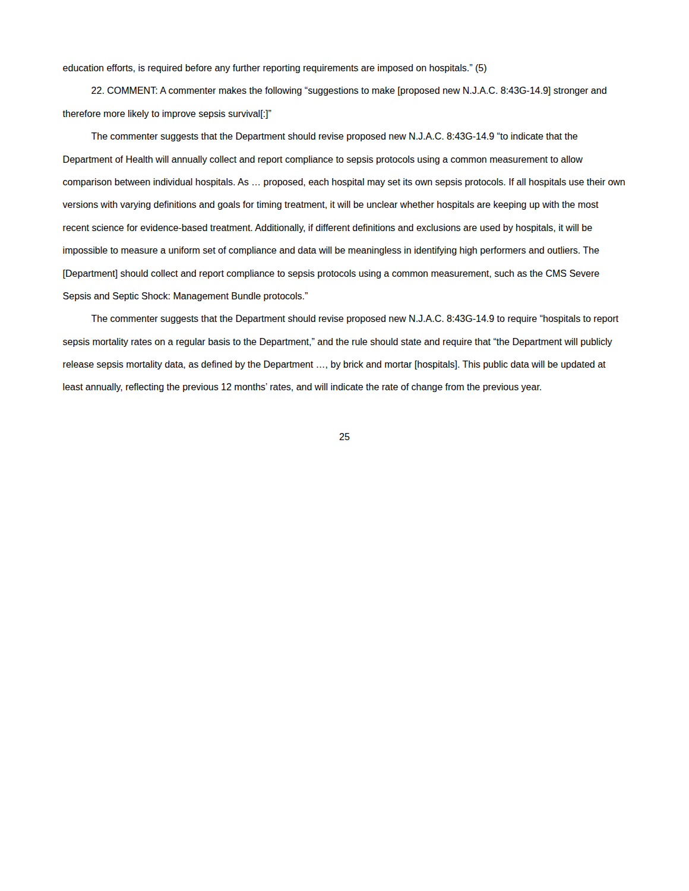education efforts, is required before any further reporting requirements are imposed on hospitals.” (5)
22. COMMENT: A commenter makes the following “suggestions to make [proposed new N.J.A.C. 8:43G-14.9] stronger and therefore more likely to improve sepsis survival[:]”
The commenter suggests that the Department should revise proposed new N.J.A.C. 8:43G-14.9 “to indicate that the Department of Health will annually collect and report compliance to sepsis protocols using a common measurement to allow comparison between individual hospitals. As … proposed, each hospital may set its own sepsis protocols. If all hospitals use their own versions with varying definitions and goals for timing treatment, it will be unclear whether hospitals are keeping up with the most recent science for evidence-based treatment. Additionally, if different definitions and exclusions are used by hospitals, it will be impossible to measure a uniform set of compliance and data will be meaningless in identifying high performers and outliers. The [Department] should collect and report compliance to sepsis protocols using a common measurement, such as the CMS Severe Sepsis and Septic Shock: Management Bundle protocols.”
The commenter suggests that the Department should revise proposed new N.J.A.C. 8:43G-14.9 to require “hospitals to report sepsis mortality rates on a regular basis to the Department,” and the rule should state and require that “the Department will publicly release sepsis mortality data, as defined by the Department …, by brick and mortar [hospitals]. This public data will be updated at least annually, reflecting the previous 12 months’ rates, and will indicate the rate of change from the previous year.
25